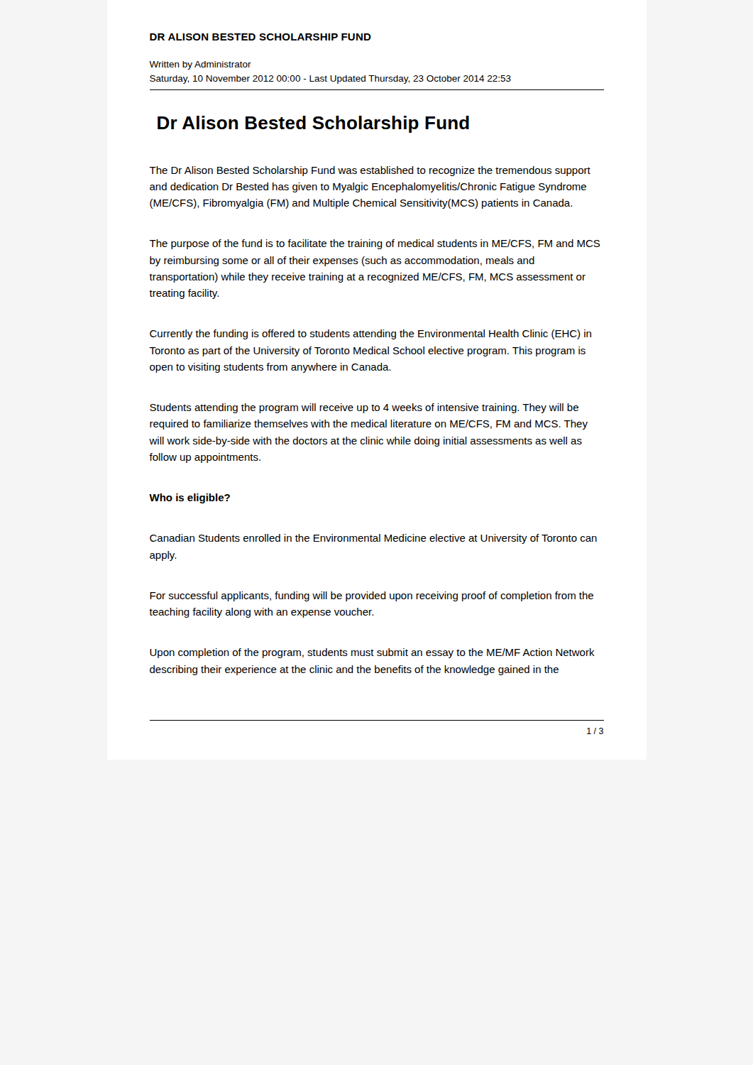DR ALISON BESTED SCHOLARSHIP FUND
Written by Administrator
Saturday, 10 November 2012 00:00 - Last Updated Thursday, 23 October 2014 22:53
Dr Alison Bested Scholarship Fund
The Dr Alison Bested Scholarship Fund was established to recognize the tremendous support and dedication Dr Bested has given to Myalgic Encephalomyelitis/Chronic Fatigue Syndrome (ME/CFS), Fibromyalgia (FM) and Multiple Chemical Sensitivity(MCS) patients in Canada.
The purpose of the fund is to facilitate the training of medical students in ME/CFS, FM and MCS by reimbursing some or all of their expenses (such as accommodation, meals and transportation) while they receive training at a recognized ME/CFS, FM, MCS assessment or treating facility.
Currently the funding is offered to students attending the Environmental Health Clinic (EHC) in Toronto as part of the University of Toronto Medical School elective program. This program is open to visiting students from anywhere in Canada.
Students attending the program will receive up to 4 weeks of intensive training. They will be required to familiarize themselves with the medical literature on ME/CFS, FM and MCS. They will work side-by-side with the doctors at the clinic while doing initial assessments as well as follow up appointments.
Who is eligible?
Canadian Students enrolled in the Environmental Medicine elective at University of Toronto can apply.
For successful applicants, funding will be provided upon receiving proof of completion from the teaching facility along with an expense voucher.
Upon completion of the program, students must submit an essay to the ME/MF Action Network describing their experience at the clinic and the benefits of the knowledge gained in the
1 / 3